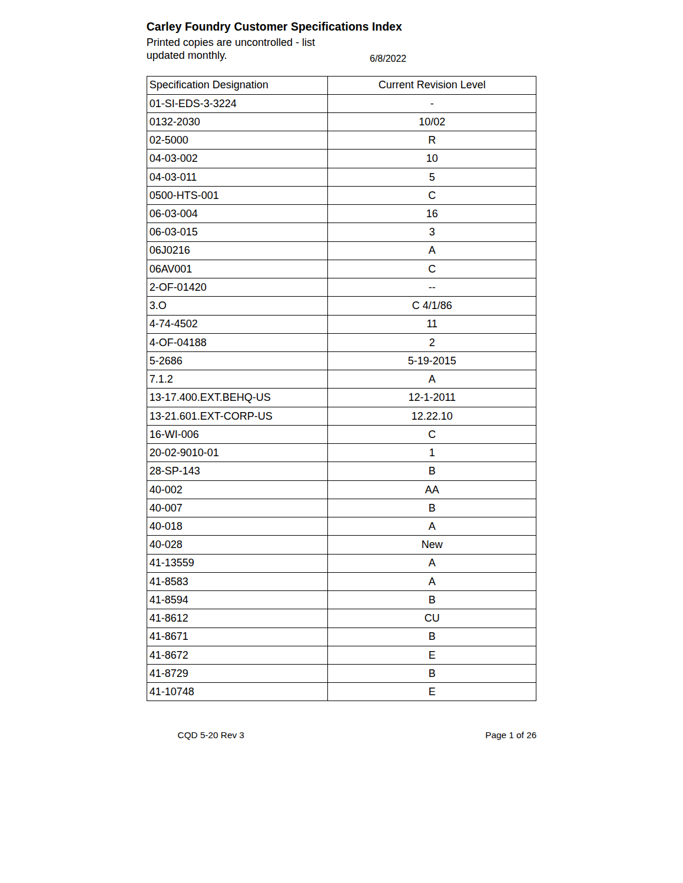Carley Foundry Customer Specifications Index
Printed copies are uncontrolled - list updated monthly.
6/8/2022
| Specification Designation | Current Revision Level |
| --- | --- |
| 01-SI-EDS-3-3224 | - |
| 0132-2030 | 10/02 |
| 02-5000 | R |
| 04-03-002 | 10 |
| 04-03-011 | 5 |
| 0500-HTS-001 | C |
| 06-03-004 | 16 |
| 06-03-015 | 3 |
| 06J0216 | A |
| 06AV001 | C |
| 2-OF-01420 | -- |
| 3.O | C 4/1/86 |
| 4-74-4502 | 11 |
| 4-OF-04188 | 2 |
| 5-2686 | 5-19-2015 |
| 7.1.2 | A |
| 13-17.400.EXT.BEHQ-US | 12-1-2011 |
| 13-21.601.EXT-CORP-US | 12.22.10 |
| 16-WI-006 | C |
| 20-02-9010-01 | 1 |
| 28-SP-143 | B |
| 40-002 | AA |
| 40-007 | B |
| 40-018 | A |
| 40-028 | New |
| 41-13559 | A |
| 41-8583 | A |
| 41-8594 | B |
| 41-8612 | CU |
| 41-8671 | B |
| 41-8672 | E |
| 41-8729 | B |
| 41-10748 | E |
CQD 5-20 Rev 3 Page 1 of 26